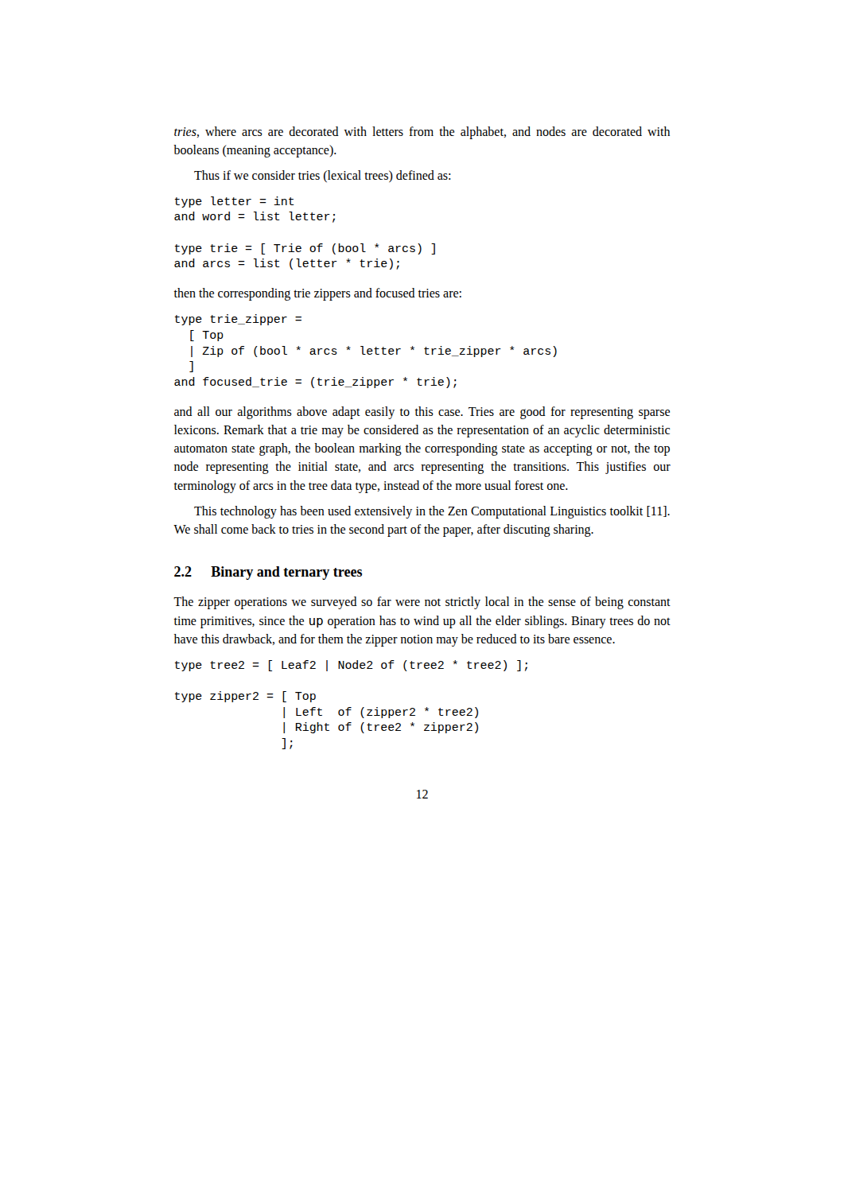tries, where arcs are decorated with letters from the alphabet, and nodes are decorated with booleans (meaning acceptance).
Thus if we consider tries (lexical trees) defined as:
type letter = int
and word = list letter;

type trie = [ Trie of (bool * arcs) ]
and arcs = list (letter * trie);
then the corresponding trie zippers and focused tries are:
type trie_zipper =
  [ Top
  | Zip of (bool * arcs * letter * trie_zipper * arcs)
  ]
and focused_trie = (trie_zipper * trie);
and all our algorithms above adapt easily to this case. Tries are good for representing sparse lexicons. Remark that a trie may be considered as the representation of an acyclic deterministic automaton state graph, the boolean marking the corresponding state as accepting or not, the top node representing the initial state, and arcs representing the transitions. This justifies our terminology of arcs in the tree data type, instead of the more usual forest one.
This technology has been used extensively in the Zen Computational Linguistics toolkit [11]. We shall come back to tries in the second part of the paper, after discuting sharing.
2.2 Binary and ternary trees
The zipper operations we surveyed so far were not strictly local in the sense of being constant time primitives, since the up operation has to wind up all the elder siblings. Binary trees do not have this drawback, and for them the zipper notion may be reduced to its bare essence.
type tree2 = [ Leaf2 | Node2 of (tree2 * tree2) ];

type zipper2 = [ Top
               | Left  of (zipper2 * tree2)
               | Right of (tree2 * zipper2)
               ];
12